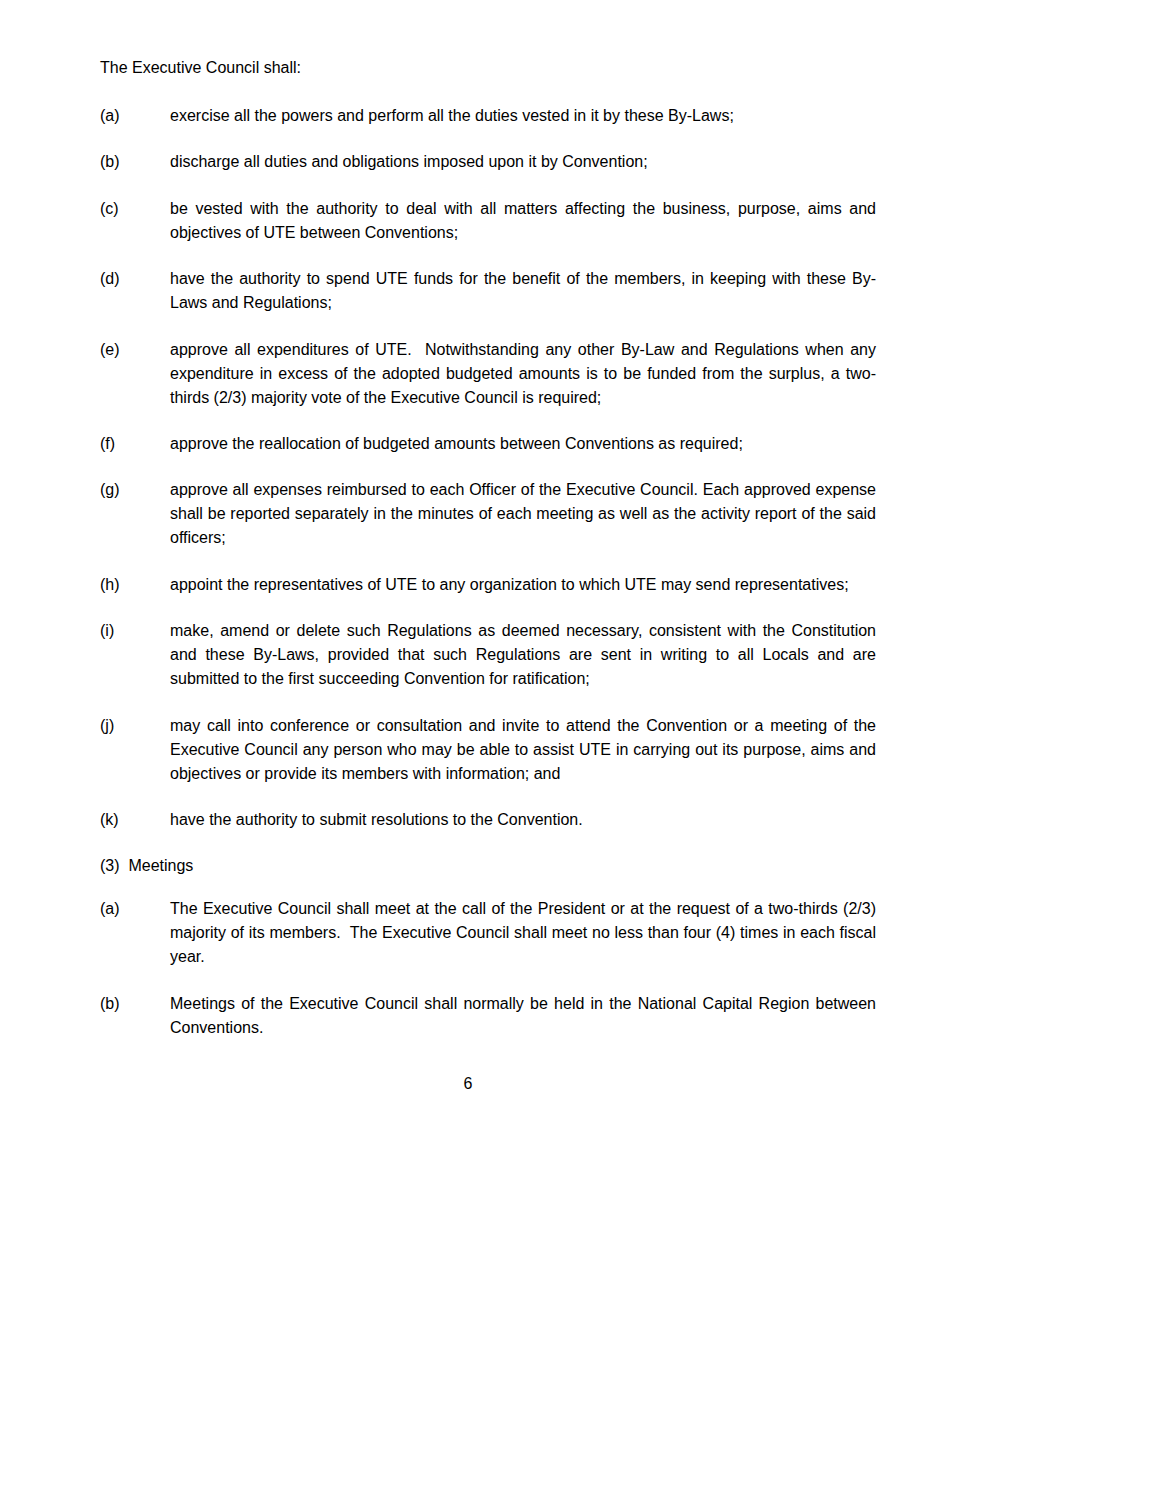The Executive Council shall:
(a) exercise all the powers and perform all the duties vested in it by these By-Laws;
(b) discharge all duties and obligations imposed upon it by Convention;
(c) be vested with the authority to deal with all matters affecting the business, purpose, aims and objectives of UTE between Conventions;
(d) have the authority to spend UTE funds for the benefit of the members, in keeping with these By-Laws and Regulations;
(e) approve all expenditures of UTE. Notwithstanding any other By-Law and Regulations when any expenditure in excess of the adopted budgeted amounts is to be funded from the surplus, a two-thirds (2/3) majority vote of the Executive Council is required;
(f) approve the reallocation of budgeted amounts between Conventions as required;
(g) approve all expenses reimbursed to each Officer of the Executive Council. Each approved expense shall be reported separately in the minutes of each meeting as well as the activity report of the said officers;
(h) appoint the representatives of UTE to any organization to which UTE may send representatives;
(i) make, amend or delete such Regulations as deemed necessary, consistent with the Constitution and these By-Laws, provided that such Regulations are sent in writing to all Locals and are submitted to the first succeeding Convention for ratification;
(j) may call into conference or consultation and invite to attend the Convention or a meeting of the Executive Council any person who may be able to assist UTE in carrying out its purpose, aims and objectives or provide its members with information; and
(k) have the authority to submit resolutions to the Convention.
(3) Meetings
(a) The Executive Council shall meet at the call of the President or at the request of a two-thirds (2/3) majority of its members. The Executive Council shall meet no less than four (4) times in each fiscal year.
(b) Meetings of the Executive Council shall normally be held in the National Capital Region between Conventions.
6